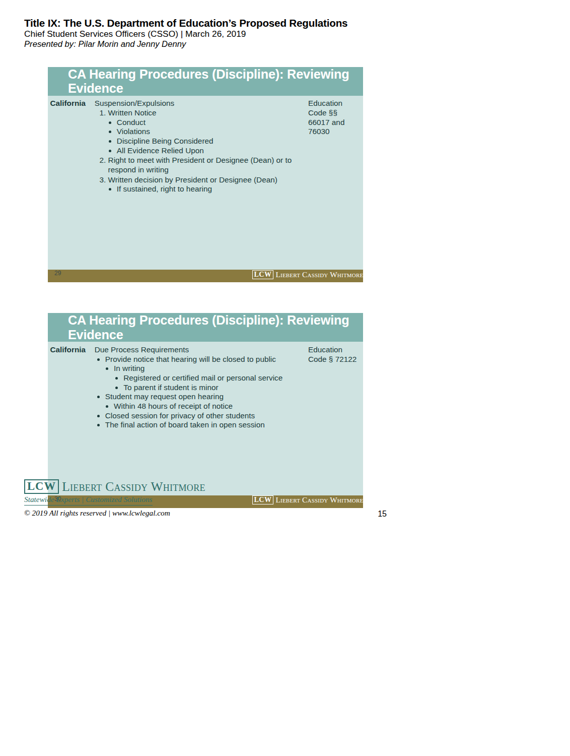Title IX: The U.S. Department of Education’s Proposed Regulations
Chief Student Services Officers (CSSO) | March 26, 2019
Presented by: Pilar Morin and Jenny Denny
| | CA Hearing Procedures (Discipline): Reviewing Evidence |
| California | Suspension/Expulsions Written Notice Conduct Violations Discipline Being Considered All Evidence Relied Upon Right to meet with President or Designee (Dean) or to respond in writing Written decision by President or Designee (Dean) If sustained, right to hearing | Education Code §§ 66017 and 76030 |
| 29 | LCW Liebert Cassidy Whitmore |
| | CA Hearing Procedures (Discipline): Reviewing Evidence |
| California | Due Process Requirements Provide notice that hearing will be closed to public In writing Registered or certified mail or personal service To parent if student is minor Student may request open hearing Within 48 hours of receipt of notice Closed session for privacy of other students The final action of board taken in open session | Education Code § 72122 |
| 30 | LCW Liebert Cassidy Whitmore |
LCW Liebert Cassidy Whitmore
Statewide Experts | Customized Solutions
© 2019 All rights reserved | www.lcwlegal.com
15